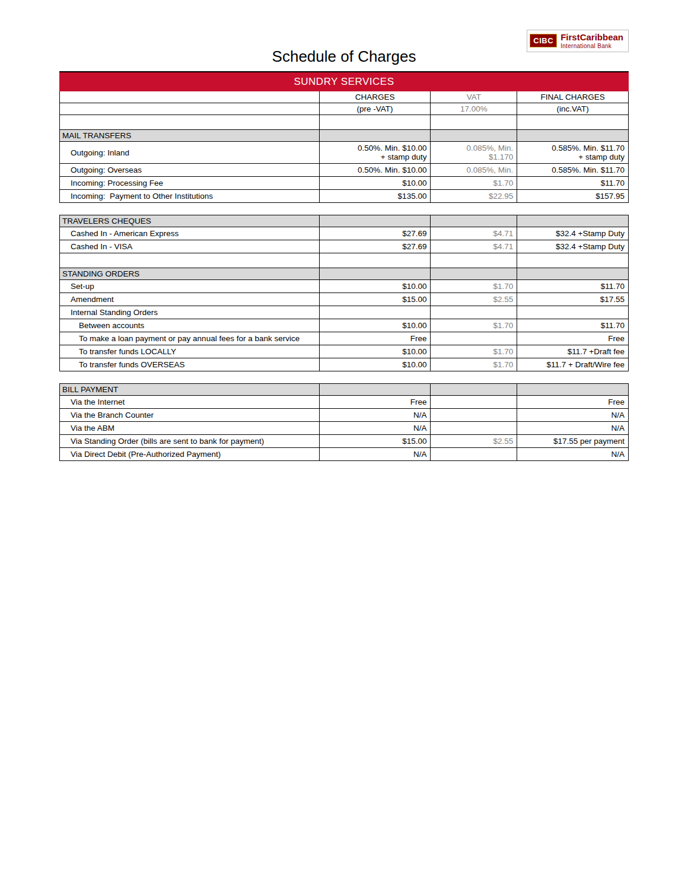CIBC
FirstCaribbean
International Bank
Schedule of Charges
| SUNDRY SERVICES |
| | CHARGES | VAT | FINAL CHARGES |
| | (pre -VAT) | 17.00% | (inc.VAT) |
| MAIL TRANSFERS | | | |
| Outgoing: Inland | 0.50%. Min. $10.00 + stamp duty | 0.085%, Min. $1.170 | 0.585%. Min. $11.70 + stamp duty |
| Outgoing: Overseas | 0.50%. Min. $10.00 | 0.085%, Min. | 0.585%. Min. $11.70 |
| Incoming: Processing Fee | $10.00 | $1.70 | $11.70 |
| Incoming: Payment to Other Institutions | $135.00 | $22.95 | $157.95 |
| TRAVELERS CHEQUES | | | |
| Cashed In - American Express | $27.69 | $4.71 | $32.4 +Stamp Duty |
| Cashed In - VISA | $27.69 | $4.71 | $32.4 +Stamp Duty |
| STANDING ORDERS | | | |
| Set-up | $10.00 | $1.70 | $11.70 |
| Amendment | $15.00 | $2.55 | $17.55 |
| Internal Standing Orders | | | |
| Between accounts | $10.00 | $1.70 | $11.70 |
| To make a loan payment or pay annual fees for a bank service | Free | | Free |
| To transfer funds LOCALLY | $10.00 | $1.70 | $11.7 +Draft fee |
| To transfer funds OVERSEAS | $10.00 | $1.70 | $11.7 + Draft/Wire fee |
| BILL PAYMENT | | | |
| Via the Internet | Free | | Free |
| Via the Branch Counter | N/A | | N/A |
| Via the ABM | N/A | | N/A |
| Via Standing Order (bills are sent to bank for payment) | $15.00 | $2.55 | $17.55 per payment |
| Via Direct Debit (Pre-Authorized Payment) | N/A | | N/A |